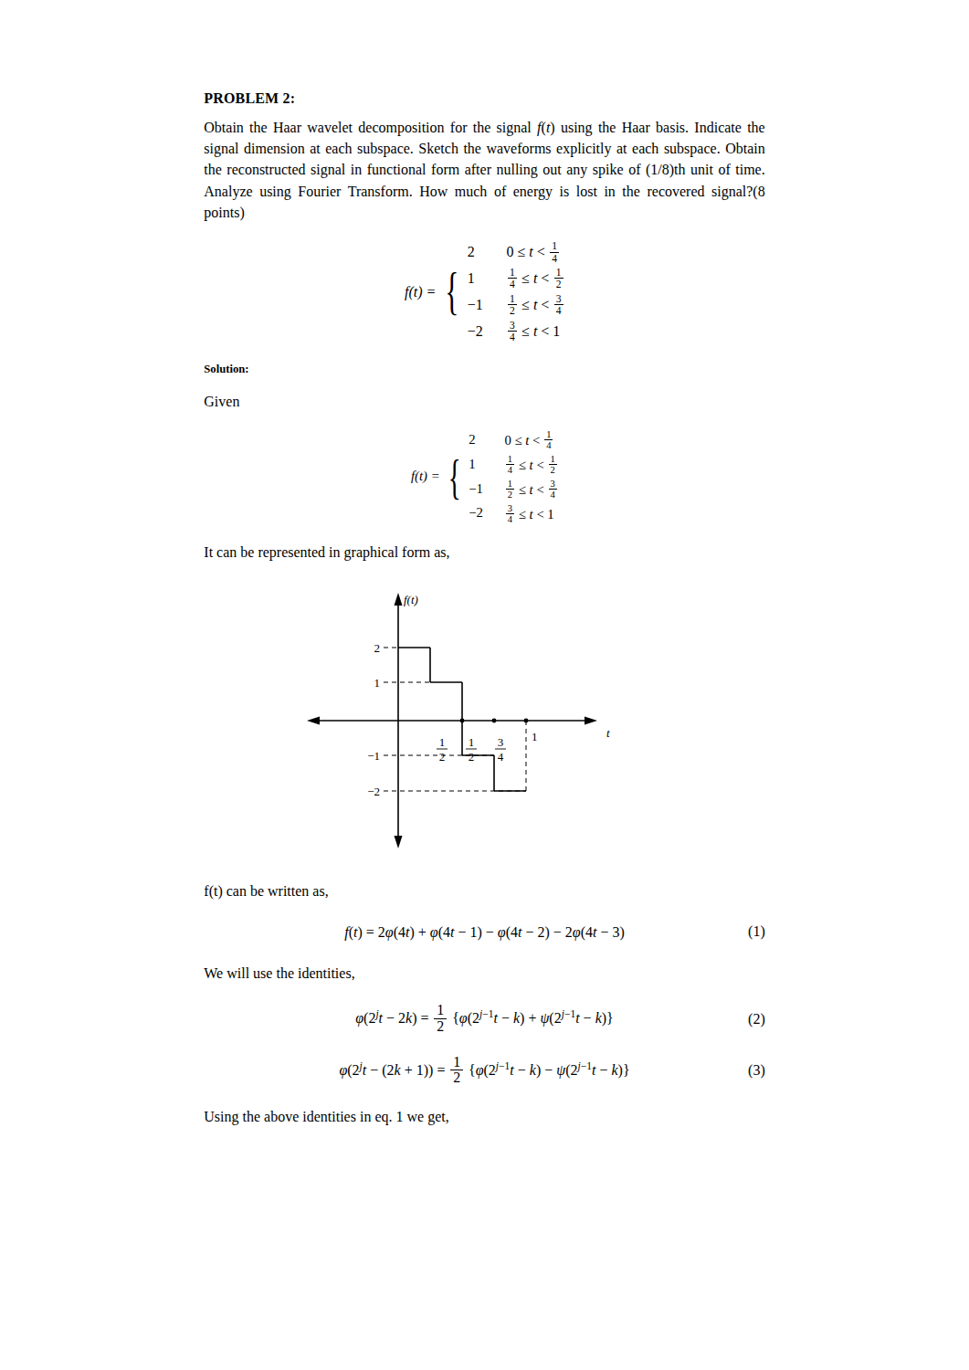PROBLEM 2:
Obtain the Haar wavelet decomposition for the signal f(t) using the Haar basis. Indicate the signal dimension at each subspace. Sketch the waveforms explicitly at each subspace. Obtain the reconstructed signal in functional form after nulling out any spike of (1/8)th unit of time. Analyze using Fourier Transform. How much of energy is lost in the recovered signal?(8 points)
f(t) ={
| 2 | 0 ≤ t < 1 4 |
| 1 | 1 4 ≤ t < 1 2 |
| −1 | 1 2 ≤ t < 3 4 |
| −2 | 3 4 ≤ t < 1 |
Solution:
Given
f(t) ={
| 2 | 0 ≤ t < 1 4 |
| 1 | 1 4 ≤ t < 1 2 |
| −1 | 1 2 ≤ t < 3 4 |
| −2 | 3 4 ≤ t < 1 |
It can be represented in graphical form as,
f(t) t 2 1 −1 −2 1 2 1 2 3 4 1
f(t) can be written as,
f(t) = 2φ(4t) + φ(4t − 1) − φ(4t − 2) − 2φ(4t − 3) (1)
We will use the identities,
φ(2jt − 2k) = 12 {φ(2j−1t − k) + ψ(2j−1t − k)} (2)
φ(2jt − (2k + 1)) = 12 {φ(2j−1t − k) − ψ(2j−1t − k)} (3)
Using the above identities in eq. 1 we get,